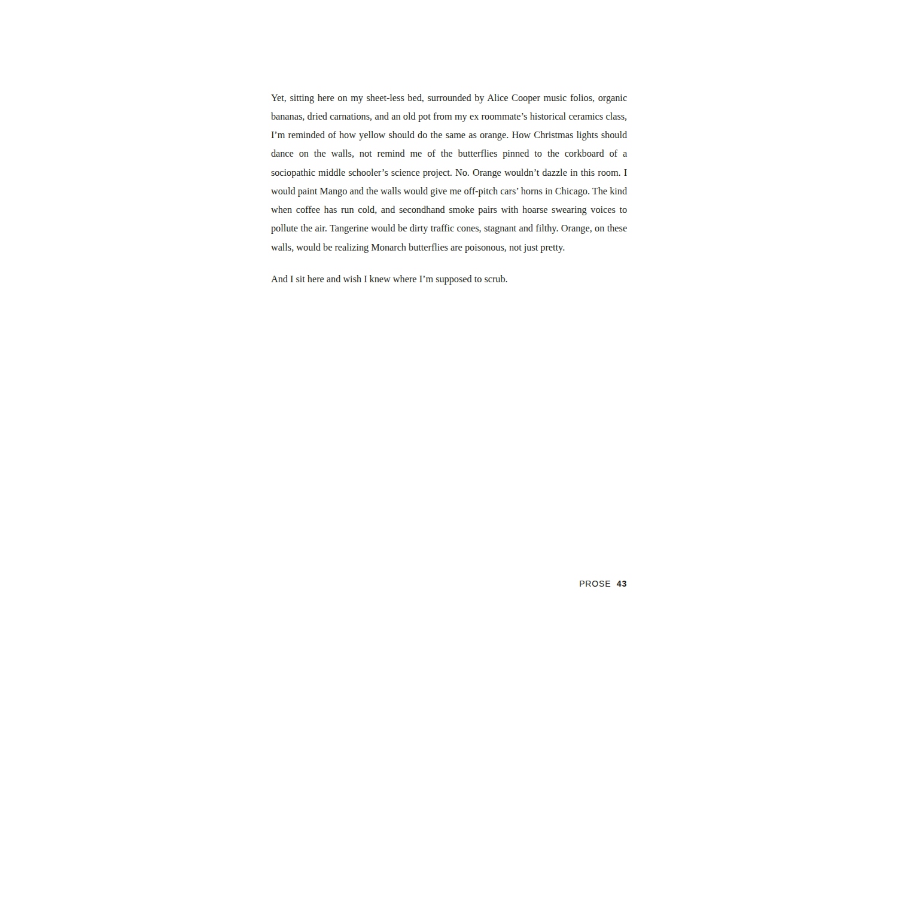Yet, sitting here on my sheet-less bed, surrounded by Alice Cooper music folios, organic bananas, dried carnations, and an old pot from my ex roommate’s historical ceramics class, I’m reminded of how yellow should do the same as orange. How Christmas lights should dance on the walls, not remind me of the butterflies pinned to the corkboard of a sociopathic middle schooler’s science project. No. Orange wouldn’t dazzle in this room. I would paint Mango and the walls would give me off-pitch cars’ horns in Chicago. The kind when coffee has run cold, and secondhand smoke pairs with hoarse swearing voices to pollute the air. Tangerine would be dirty traffic cones, stagnant and filthy. Orange, on these walls, would be realizing Monarch butterflies are poisonous, not just pretty.
And I sit here and wish I knew where I’m supposed to scrub.
PROSE 43